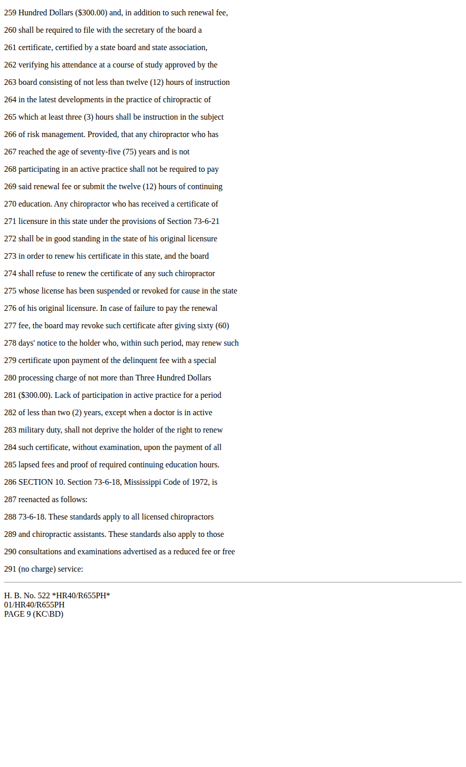259 Hundred Dollars ($300.00) and, in addition to such renewal fee,
260 shall be required to file with the secretary of the board a
261 certificate, certified by a state board and state association,
262 verifying his attendance at a course of study approved by the
263 board consisting of not less than twelve (12) hours of instruction
264 in the latest developments in the practice of chiropractic of
265 which at least three (3) hours shall be instruction in the subject
266 of risk management. Provided, that any chiropractor who has
267 reached the age of seventy-five (75) years and is not
268 participating in an active practice shall not be required to pay
269 said renewal fee or submit the twelve (12) hours of continuing
270 education. Any chiropractor who has received a certificate of
271 licensure in this state under the provisions of Section 73-6-21
272 shall be in good standing in the state of his original licensure
273 in order to renew his certificate in this state, and the board
274 shall refuse to renew the certificate of any such chiropractor
275 whose license has been suspended or revoked for cause in the state
276 of his original licensure. In case of failure to pay the renewal
277 fee, the board may revoke such certificate after giving sixty (60)
278 days' notice to the holder who, within such period, may renew such
279 certificate upon payment of the delinquent fee with a special
280 processing charge of not more than Three Hundred Dollars
281 ($300.00). Lack of participation in active practice for a period
282 of less than two (2) years, except when a doctor is in active
283 military duty, shall not deprive the holder of the right to renew
284 such certificate, without examination, upon the payment of all
285 lapsed fees and proof of required continuing education hours.
286 SECTION 10. Section 73-6-18, Mississippi Code of 1972, is
287 reenacted as follows:
288 73-6-18. These standards apply to all licensed chiropractors
289 and chiropractic assistants. These standards also apply to those
290 consultations and examinations advertised as a reduced fee or free
291 (no charge) service:
H. B. No. 522 *HR40/R655PH*
01/HR40/R655PH
PAGE 9 (KC\BD)